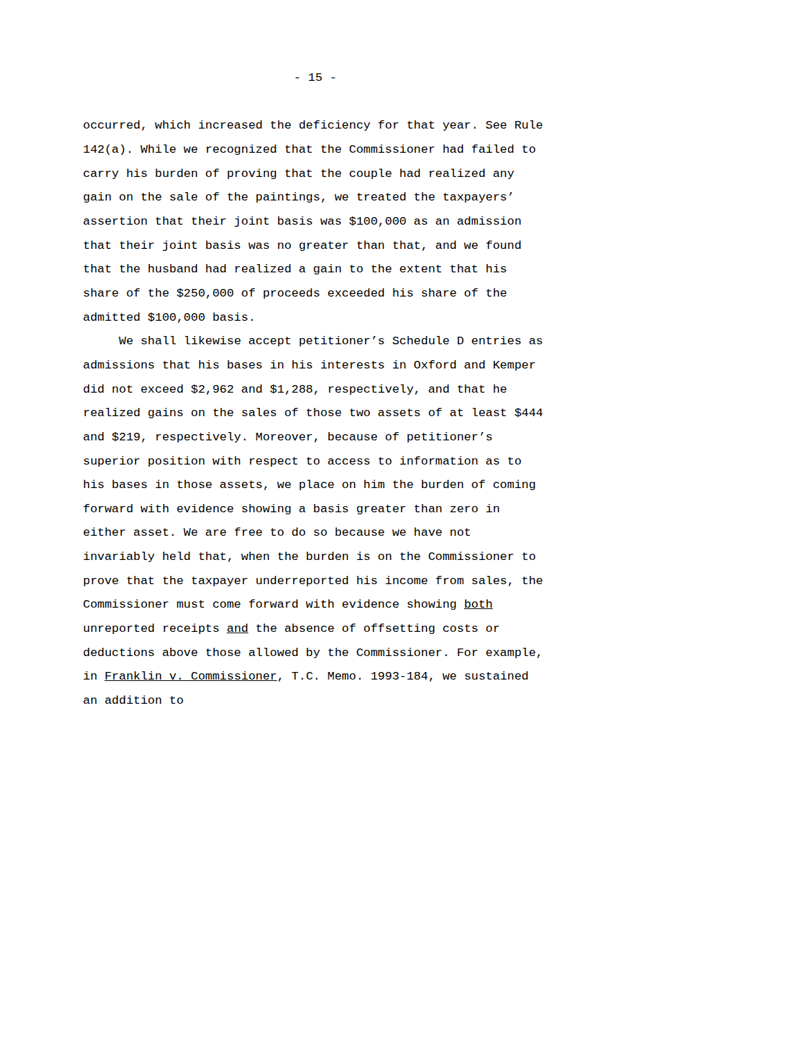- 15 -
occurred, which increased the deficiency for that year. See Rule 142(a). While we recognized that the Commissioner had failed to carry his burden of proving that the couple had realized any gain on the sale of the paintings, we treated the taxpayers’ assertion that their joint basis was $100,000 as an admission that their joint basis was no greater than that, and we found that the husband had realized a gain to the extent that his share of the $250,000 of proceeds exceeded his share of the admitted $100,000 basis.
We shall likewise accept petitioner’s Schedule D entries as admissions that his bases in his interests in Oxford and Kemper did not exceed $2,962 and $1,288, respectively, and that he realized gains on the sales of those two assets of at least $444 and $219, respectively. Moreover, because of petitioner’s superior position with respect to access to information as to his bases in those assets, we place on him the burden of coming forward with evidence showing a basis greater than zero in either asset. We are free to do so because we have not invariably held that, when the burden is on the Commissioner to prove that the taxpayer underreported his income from sales, the Commissioner must come forward with evidence showing both unreported receipts and the absence of offsetting costs or deductions above those allowed by the Commissioner. For example, in Franklin v. Commissioner, T.C. Memo. 1993-184, we sustained an addition to